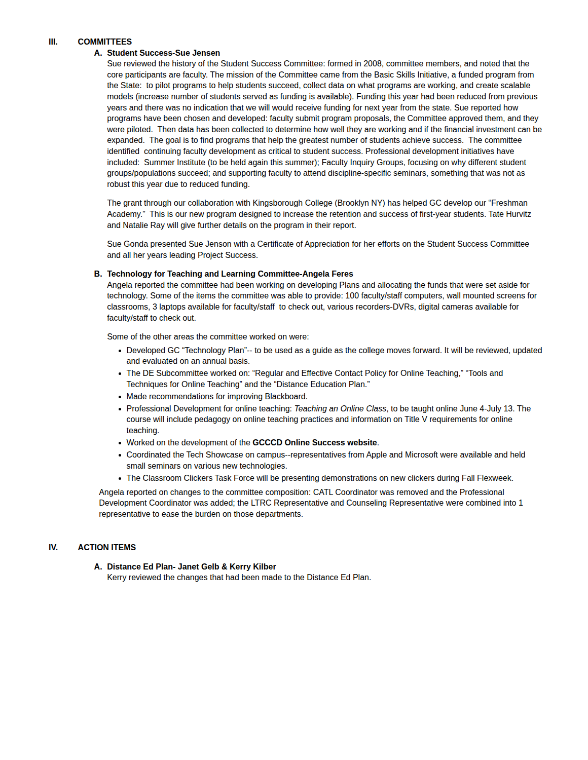III.
COMMITTEES
A.
Student Success-Sue Jensen
Sue reviewed the history of the Student Success Committee: formed in 2008, committee members, and noted that the core participants are faculty. The mission of the Committee came from the Basic Skills Initiative, a funded program from the State: to pilot programs to help students succeed, collect data on what programs are working, and create scalable models (increase number of students served as funding is available). Funding this year had been reduced from previous years and there was no indication that we will would receive funding for next year from the state. Sue reported how programs have been chosen and developed: faculty submit program proposals, the Committee approved them, and they were piloted. Then data has been collected to determine how well they are working and if the financial investment can be expanded. The goal is to find programs that help the greatest number of students achieve success. The committee identified continuing faculty development as critical to student success. Professional development initiatives have included: Summer Institute (to be held again this summer); Faculty Inquiry Groups, focusing on why different student groups/populations succeed; and supporting faculty to attend discipline-specific seminars, something that was not as robust this year due to reduced funding.
The grant through our collaboration with Kingsborough College (Brooklyn NY) has helped GC develop our “Freshman Academy.” This is our new program designed to increase the retention and success of first-year students. Tate Hurvitz and Natalie Ray will give further details on the program in their report.
Sue Gonda presented Sue Jenson with a Certificate of Appreciation for her efforts on the Student Success Committee and all her years leading Project Success.
B.
Technology for Teaching and Learning Committee-Angela Feres
Angela reported the committee had been working on developing Plans and allocating the funds that were set aside for technology. Some of the items the committee was able to provide: 100 faculty/staff computers, wall mounted screens for classrooms, 3 laptops available for faculty/staff to check out, various recorders-DVRs, digital cameras available for faculty/staff to check out.
Some of the other areas the committee worked on were:
Developed GC “Technology Plan”-- to be used as a guide as the college moves forward. It will be reviewed, updated and evaluated on an annual basis.
The DE Subcommittee worked on: “Regular and Effective Contact Policy for Online Teaching,” “Tools and Techniques for Online Teaching” and the “Distance Education Plan.”
Made recommendations for improving Blackboard.
Professional Development for online teaching: Teaching an Online Class, to be taught online June 4-July 13. The course will include pedagogy on online teaching practices and information on Title V requirements for online teaching.
Worked on the development of the GCCCD Online Success website.
Coordinated the Tech Showcase on campus--representatives from Apple and Microsoft were available and held small seminars on various new technologies.
The Classroom Clickers Task Force will be presenting demonstrations on new clickers during Fall Flexweek.
Angela reported on changes to the committee composition: CATL Coordinator was removed and the Professional Development Coordinator was added; the LTRC Representative and Counseling Representative were combined into 1 representative to ease the burden on those departments.
IV.
ACTION ITEMS
A.
Distance Ed Plan- Janet Gelb & Kerry Kilber
Kerry reviewed the changes that had been made to the Distance Ed Plan.